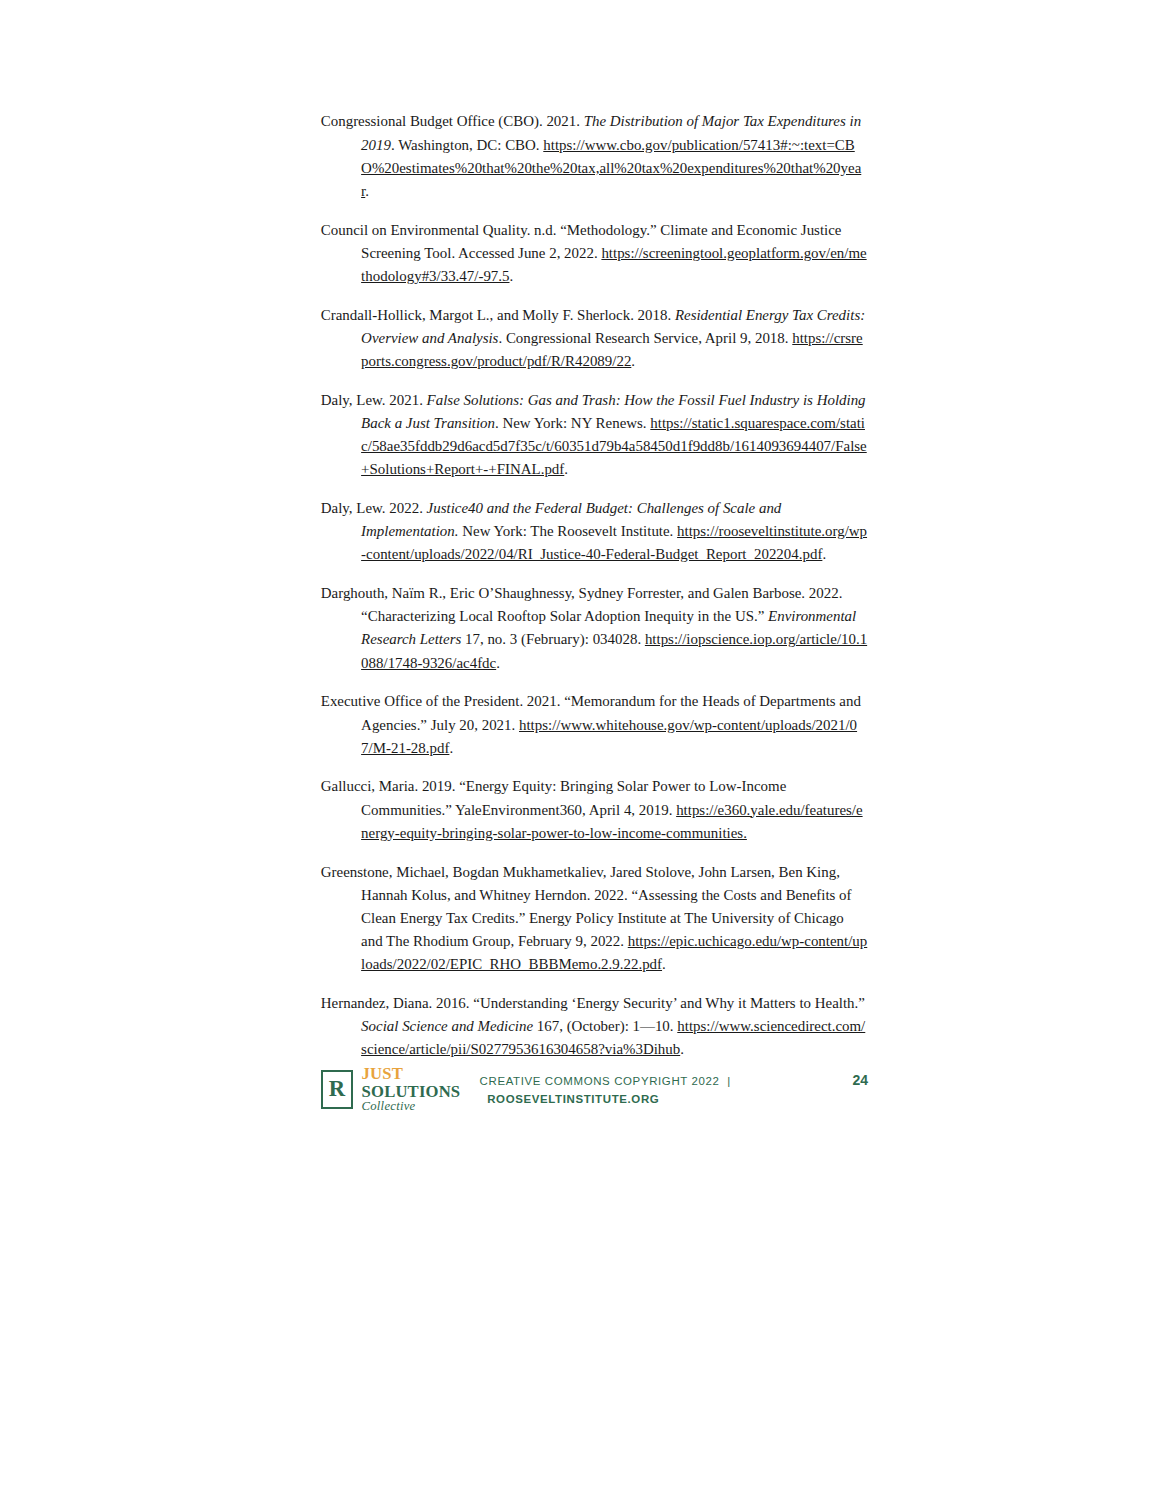Congressional Budget Office (CBO). 2021. The Distribution of Major Tax Expenditures in 2019. Washington, DC: CBO. https://www.cbo.gov/publication/57413#:~:text=CBO%20estimates%20that%20the%20tax,all%20tax%20expenditures%20that%20year.
Council on Environmental Quality. n.d. “Methodology.” Climate and Economic Justice Screening Tool. Accessed June 2, 2022. https://screeningtool.geoplatform.gov/en/methodology#3/33.47/-97.5.
Crandall-Hollick, Margot L., and Molly F. Sherlock. 2018. Residential Energy Tax Credits: Overview and Analysis. Congressional Research Service, April 9, 2018. https://crsreports.congress.gov/product/pdf/R/R42089/22.
Daly, Lew. 2021. False Solutions: Gas and Trash: How the Fossil Fuel Industry is Holding Back a Just Transition. New York: NY Renews. https://static1.squarespace.com/static/58ae35fddb29d6acd5d7f35c/t/60351d79b4a58450d1f9dd8b/1614093694407/False+Solutions+Report+-+FINAL.pdf.
Daly, Lew. 2022. Justice40 and the Federal Budget: Challenges of Scale and Implementation. New York: The Roosevelt Institute. https://rooseveltinstitute.org/wp-content/uploads/2022/04/RI_Justice-40-Federal-Budget_Report_202204.pdf.
Darghouth, Naïm R., Eric O’Shaughnessy, Sydney Forrester, and Galen Barbose. 2022. “Characterizing Local Rooftop Solar Adoption Inequity in the US.” Environmental Research Letters 17, no. 3 (February): 034028. https://iopscience.iop.org/article/10.1088/1748-9326/ac4fdc.
Executive Office of the President. 2021. “Memorandum for the Heads of Departments and Agencies.” July 20, 2021. https://www.whitehouse.gov/wp-content/uploads/2021/07/M-21-28.pdf.
Gallucci, Maria. 2019. “Energy Equity: Bringing Solar Power to Low-Income Communities.” YaleEnvironment360, April 4, 2019. https://e360.yale.edu/features/energy-equity-bringing-solar-power-to-low-income-communities.
Greenstone, Michael, Bogdan Mukhametkaliev, Jared Stolove, John Larsen, Ben King, Hannah Kolus, and Whitney Herndon. 2022. “Assessing the Costs and Benefits of Clean Energy Tax Credits.” Energy Policy Institute at The University of Chicago and The Rhodium Group, February 9, 2022. https://epic.uchicago.edu/wp-content/uploads/2022/02/EPIC_RHO_BBBMemo.2.9.22.pdf.
Hernandez, Diana. 2016. “Understanding ‘Energy Security’ and Why it Matters to Health.” Social Science and Medicine 167, (October): 1—10. https://www.sciencedirect.com/science/article/pii/S0277953616304658?via%3Dihub.
R
JUST SOLUTIONS
Collective
Creative Commons Copyright 2022 | rooseveltinstitute.org 24